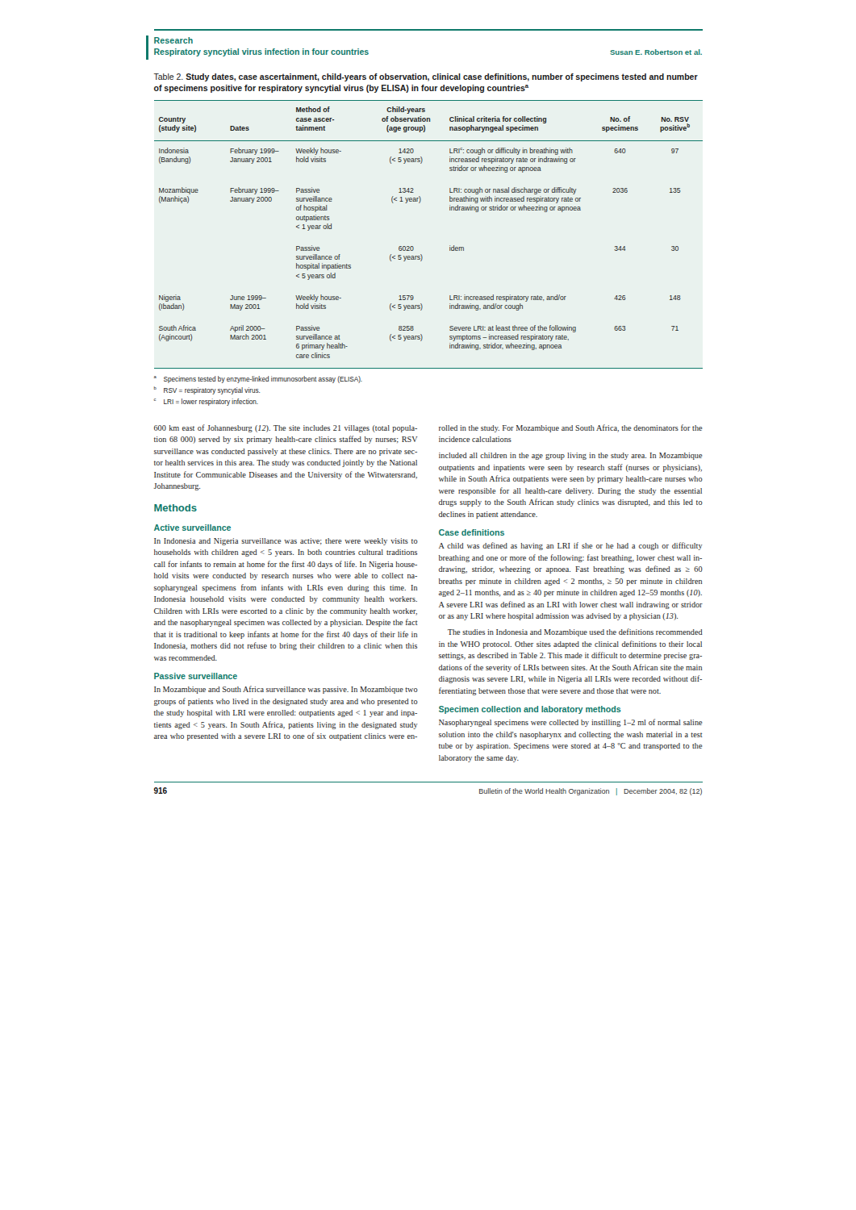Research
Respiratory syncytial virus infection in four countries
Susan E. Robertson et al.
Table 2. Study dates, case ascertainment, child-years of observation, clinical case definitions, number of specimens tested and number of specimens positive for respiratory syncytial virus (by ELISA) in four developing countriesa
| Country (study site) | Dates | Method of case ascer- tainment | Child-years of observation (age group) | Clinical criteria for collecting nasopharyngeal specimen | No. of specimens | No. RSV positive b |
| --- | --- | --- | --- | --- | --- | --- |
| Indonesia (Bandung) | February 1999– January 2001 | Weekly house- hold visits | 1420 (< 5 years) | LRI c : cough or difficulty in breathing with increased respiratory rate or indrawing or stridor or wheezing or apnoea | 640 | 97 |
| Mozambique (Manhiça) | February 1999– January 2000 | Passive surveillance of hospital outpatients < 1 year old | 1342 (< 1 year) | LRI: cough or nasal discharge or difficulty breathing with increased respiratory rate or indrawing or stridor or wheezing or apnoea | 2036 | 135 |
| | | Passive surveillance of hospital inpatients < 5 years old | 6020 (< 5 years) | idem | 344 | 30 |
| Nigeria (Ibadan) | June 1999– May 2001 | Weekly house- hold visits | 1579 (< 5 years) | LRI: increased respiratory rate, and/or indrawing, and/or cough | 426 | 148 |
| South Africa (Agincourt) | April 2000– March 2001 | Passive surveillance at 6 primary health- care clinics | 8258 (< 5 years) | Severe LRI: at least three of the following symptoms – increased respiratory rate, indrawing, stridor, wheezing, apnoea | 663 | 71 |
a Specimens tested by enzyme-linked immunosorbent assay (ELISA).
b RSV = respiratory syncytial virus.
c LRI = lower respiratory infection.
600 km east of Johannesburg (12). The site includes 21 villages (total population 68 000) served by six primary health-care clinics staffed by nurses; RSV surveillance was conducted passively at these clinics. There are no private sector health services in this area. The study was conducted jointly by the National Institute for Communicable Diseases and the University of the Witwatersrand, Johannesburg.
Methods
Active surveillance
In Indonesia and Nigeria surveillance was active; there were weekly visits to households with children aged < 5 years. In both countries cultural traditions call for infants to remain at home for the first 40 days of life. In Nigeria household visits were conducted by research nurses who were able to collect nasopharyngeal specimens from infants with LRIs even during this time. In Indonesia household visits were conducted by community health workers. Children with LRIs were escorted to a clinic by the community health worker, and the nasopharyngeal specimen was collected by a physician. Despite the fact that it is traditional to keep infants at home for the first 40 days of their life in Indonesia, mothers did not refuse to bring their children to a clinic when this was recommended.
Passive surveillance
In Mozambique and South Africa surveillance was passive. In Mozambique two groups of patients who lived in the designated study area and who presented to the study hospital with LRI were enrolled: outpatients aged < 1 year and inpatients aged < 5 years. In South Africa, patients living in the designated study area who presented with a severe LRI to one of six outpatient clinics were enrolled in the study. For Mozambique and South Africa, the denominators for the incidence calculations
included all children in the age group living in the study area. In Mozambique outpatients and inpatients were seen by research staff (nurses or physicians), while in South Africa outpatients were seen by primary health-care nurses who were responsible for all health-care delivery. During the study the essential drugs supply to the South African study clinics was disrupted, and this led to declines in patient attendance.
Case definitions
A child was defined as having an LRI if she or he had a cough or difficulty breathing and one or more of the following: fast breathing, lower chest wall indrawing, stridor, wheezing or apnoea. Fast breathing was defined as ≥ 60 breaths per minute in children aged < 2 months, ≥ 50 per minute in children aged 2–11 months, and as ≥ 40 per minute in children aged 12–59 months (10). A severe LRI was defined as an LRI with lower chest wall indrawing or stridor or as any LRI where hospital admission was advised by a physician (13).
The studies in Indonesia and Mozambique used the definitions recommended in the WHO protocol. Other sites adapted the clinical definitions to their local settings, as described in Table 2. This made it difficult to determine precise gradations of the severity of LRIs between sites. At the South African site the main diagnosis was severe LRI, while in Nigeria all LRIs were recorded without differentiating between those that were severe and those that were not.
Specimen collection and laboratory methods
Nasopharyngeal specimens were collected by instilling 1–2 ml of normal saline solution into the child's nasopharynx and collecting the wash material in a test tube or by aspiration. Specimens were stored at 4–8 ºC and transported to the laboratory the same day.
916
Bulletin of the World Health Organization | December 2004, 82 (12)